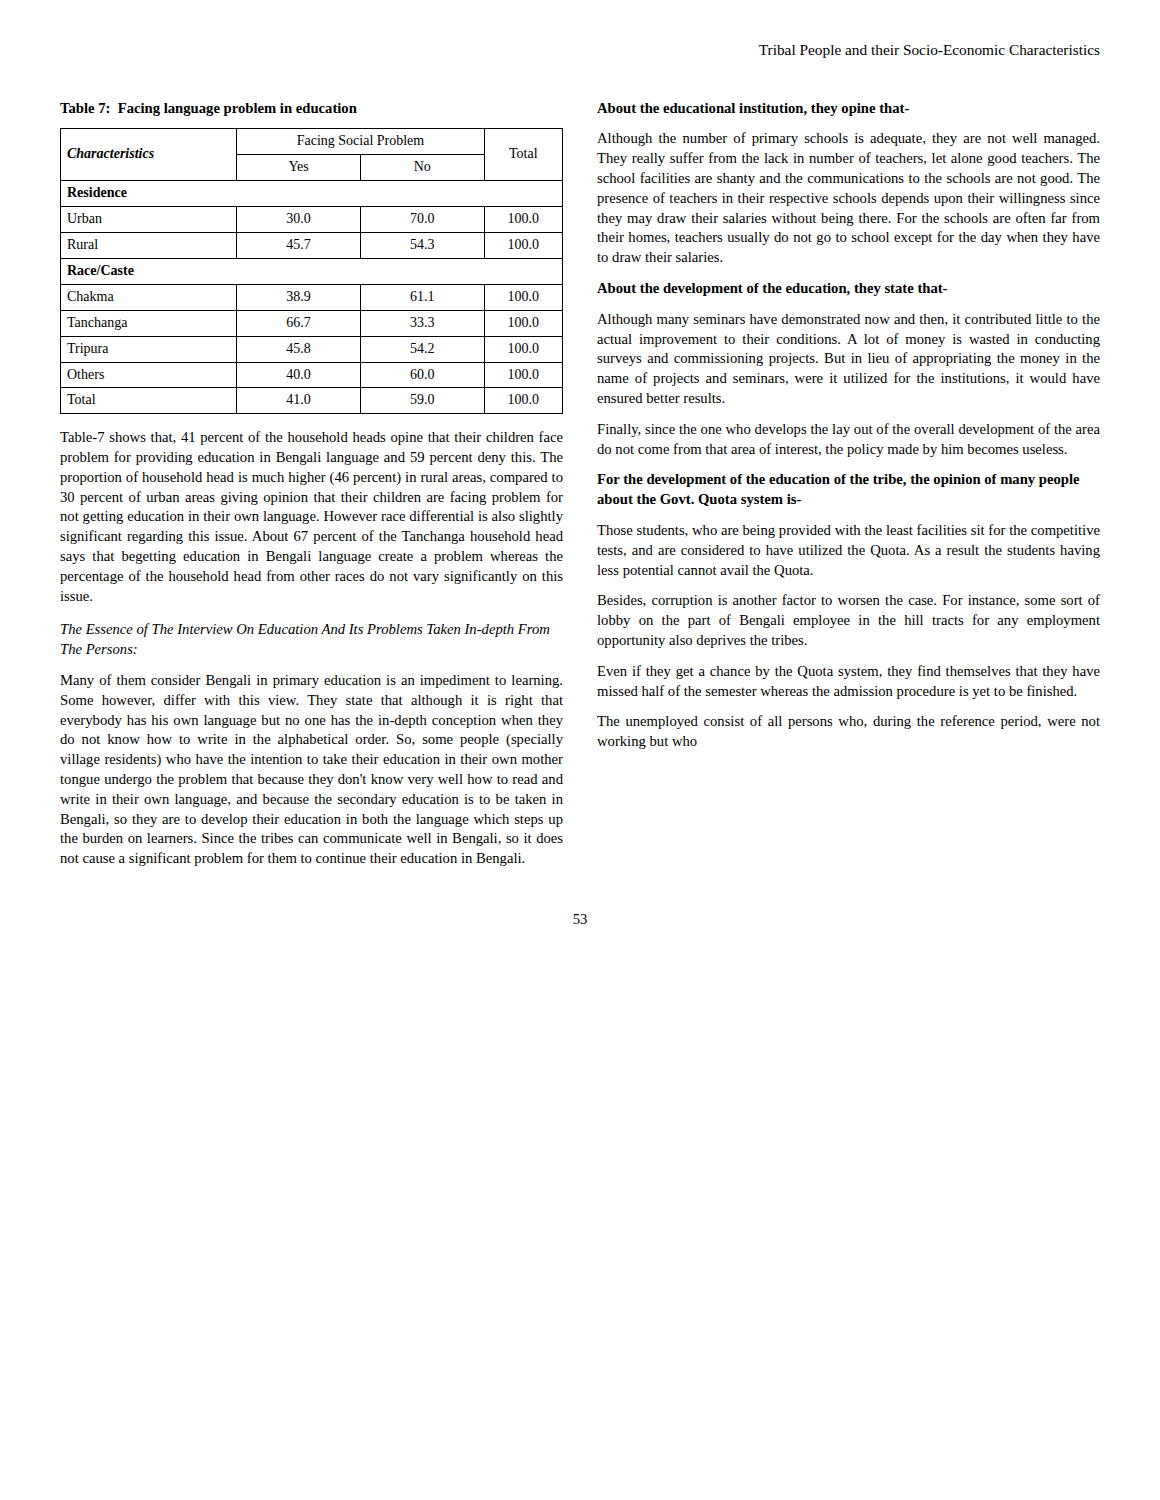Tribal People and their Socio-Economic Characteristics
Table 7: Facing language problem in education
| Characteristics | Facing Social Problem | Total |
| --- | --- | --- |
| Yes | No |
| Residence |
| Urban | 30.0 | 70.0 | 100.0 |
| Rural | 45.7 | 54.3 | 100.0 |
| Race/Caste |
| Chakma | 38.9 | 61.1 | 100.0 |
| Tanchanga | 66.7 | 33.3 | 100.0 |
| Tripura | 45.8 | 54.2 | 100.0 |
| Others | 40.0 | 60.0 | 100.0 |
| Total | 41.0 | 59.0 | 100.0 |
Table-7 shows that, 41 percent of the household heads opine that their children face problem for providing education in Bengali language and 59 percent deny this. The proportion of household head is much higher (46 percent) in rural areas, compared to 30 percent of urban areas giving opinion that their children are facing problem for not getting education in their own language. However race differential is also slightly significant regarding this issue. About 67 percent of the Tanchanga household head says that begetting education in Bengali language create a problem whereas the percentage of the household head from other races do not vary significantly on this issue.
The Essence of The Interview On Education And Its Problems Taken In-depth From The Persons:
Many of them consider Bengali in primary education is an impediment to learning. Some however, differ with this view. They state that although it is right that everybody has his own language but no one has the in-depth conception when they do not know how to write in the alphabetical order. So, some people (specially village residents) who have the intention to take their education in their own mother tongue undergo the problem that because they don't know very well how to read and write in their own language, and because the secondary education is to be taken in Bengali, so they are to develop their education in both the language which steps up the burden on learners. Since the tribes can communicate well in Bengali, so it does not cause a significant problem for them to continue their education in Bengali.
About the educational institution, they opine that-
Although the number of primary schools is adequate, they are not well managed. They really suffer from the lack in number of teachers, let alone good teachers. The school facilities are shanty and the communications to the schools are not good. The presence of teachers in their respective schools depends upon their willingness since they may draw their salaries without being there. For the schools are often far from their homes, teachers usually do not go to school except for the day when they have to draw their salaries.
About the development of the education, they state that-
Although many seminars have demonstrated now and then, it contributed little to the actual improvement to their conditions. A lot of money is wasted in conducting surveys and commissioning projects. But in lieu of appropriating the money in the name of projects and seminars, were it utilized for the institutions, it would have ensured better results.
Finally, since the one who develops the lay out of the overall development of the area do not come from that area of interest, the policy made by him becomes useless.
For the development of the education of the tribe, the opinion of many people about the Govt. Quota system is-
Those students, who are being provided with the least facilities sit for the competitive tests, and are considered to have utilized the Quota. As a result the students having less potential cannot avail the Quota.
Besides, corruption is another factor to worsen the case. For instance, some sort of lobby on the part of Bengali employee in the hill tracts for any employment opportunity also deprives the tribes.
Even if they get a chance by the Quota system, they find themselves that they have missed half of the semester whereas the admission procedure is yet to be finished.
The unemployed consist of all persons who, during the reference period, were not working but who
53